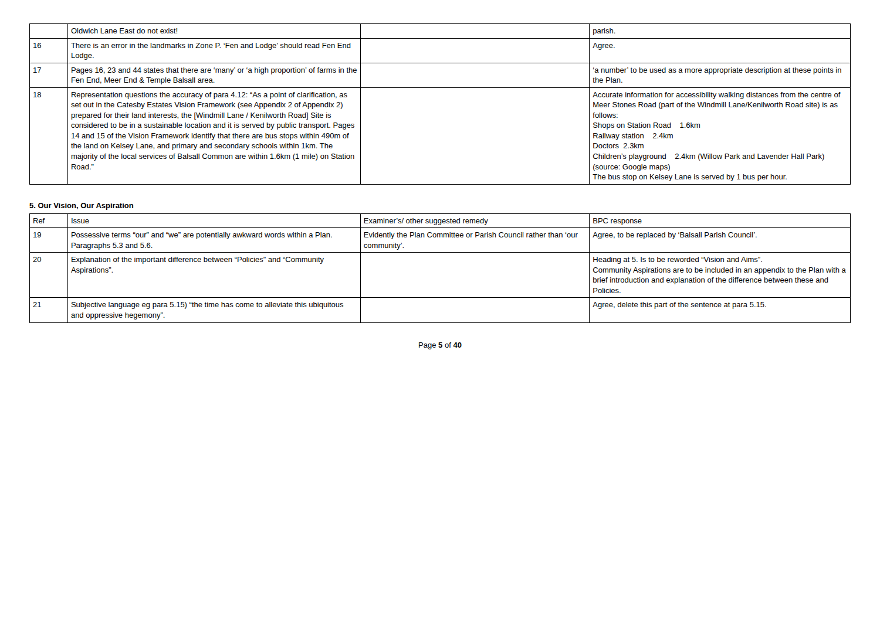| | Oldwich Lane East do not exist! | | parish. |
| 16 | There is an error in the landmarks in Zone P. ‘Fen and Lodge’ should read Fen End Lodge. | | Agree. |
| 17 | Pages 16, 23 and 44 states that there are ‘many’ or ‘a high proportion’ of farms in the Fen End, Meer End & Temple Balsall area. | | ‘a number’ to be used as a more appropriate description at these points in the Plan. |
| 18 | Representation questions the accuracy of para 4.12: “As a point of clarification, as set out in the Catesby Estates Vision Framework (see Appendix 2 of Appendix 2) prepared for their land interests, the [Windmill Lane / Kenilworth Road] Site is considered to be in a sustainable location and it is served by public transport. Pages 14 and 15 of the Vision Framework identify that there are bus stops within 490m of the land on Kelsey Lane, and primary and secondary schools within 1km. The majority of the local services of Balsall Common are within 1.6km (1 mile) on Station Road.” | | Accurate information for accessibility walking distances from the centre of Meer Stones Road (part of the Windmill Lane/Kenilworth Road site) is as follows: Shops on Station Road 1.6km Railway station 2.4km Doctors 2.3km Children’s playground 2.4km (Willow Park and Lavender Hall Park) (source: Google maps) The bus stop on Kelsey Lane is served by 1 bus per hour. |
5. Our Vision, Our Aspiration
| Ref | Issue | Examiner’s/ other suggested remedy | BPC response |
| 19 | Possessive terms “our” and “we” are potentially awkward words within a Plan. Paragraphs 5.3 and 5.6. | Evidently the Plan Committee or Parish Council rather than ‘our community’. | Agree, to be replaced by ‘Balsall Parish Council’. |
| 20 | Explanation of the important difference between “Policies” and “Community Aspirations”. | | Heading at 5. Is to be reworded “Vision and Aims”. Community Aspirations are to be included in an appendix to the Plan with a brief introduction and explanation of the difference between these and Policies. |
| 21 | Subjective language eg para 5.15) “the time has come to alleviate this ubiquitous and oppressive hegemony”. | | Agree, delete this part of the sentence at para 5.15. |
Page 5 of 40